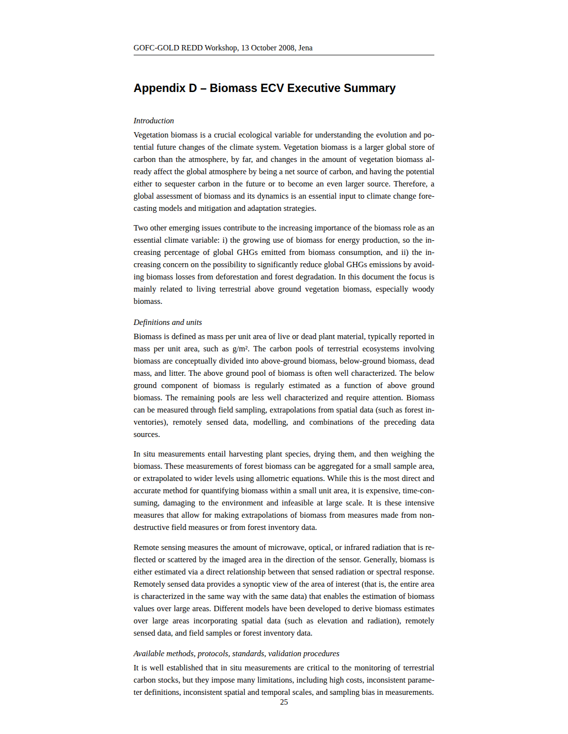GOFC-GOLD REDD Workshop, 13 October 2008, Jena
Appendix D – Biomass ECV Executive Summary
Introduction
Vegetation biomass is a crucial ecological variable for understanding the evolution and potential future changes of the climate system. Vegetation biomass is a larger global store of carbon than the atmosphere, by far, and changes in the amount of vegetation biomass already affect the global atmosphere by being a net source of carbon, and having the potential either to sequester carbon in the future or to become an even larger source. Therefore, a global assessment of biomass and its dynamics is an essential input to climate change forecasting models and mitigation and adaptation strategies.
Two other emerging issues contribute to the increasing importance of the biomass role as an essential climate variable: i) the growing use of biomass for energy production, so the increasing percentage of global GHGs emitted from biomass consumption, and ii) the increasing concern on the possibility to significantly reduce global GHGs emissions by avoiding biomass losses from deforestation and forest degradation. In this document the focus is mainly related to living terrestrial above ground vegetation biomass, especially woody biomass.
Definitions and units
Biomass is defined as mass per unit area of live or dead plant material, typically reported in mass per unit area, such as g/m². The carbon pools of terrestrial ecosystems involving biomass are conceptually divided into above-ground biomass, below-ground biomass, dead mass, and litter. The above ground pool of biomass is often well characterized. The below ground component of biomass is regularly estimated as a function of above ground biomass. The remaining pools are less well characterized and require attention. Biomass can be measured through field sampling, extrapolations from spatial data (such as forest inventories), remotely sensed data, modelling, and combinations of the preceding data sources.
In situ measurements entail harvesting plant species, drying them, and then weighing the biomass. These measurements of forest biomass can be aggregated for a small sample area, or extrapolated to wider levels using allometric equations. While this is the most direct and accurate method for quantifying biomass within a small unit area, it is expensive, time-consuming, damaging to the environment and infeasible at large scale. It is these intensive measures that allow for making extrapolations of biomass from measures made from non-destructive field measures or from forest inventory data.
Remote sensing measures the amount of microwave, optical, or infrared radiation that is reflected or scattered by the imaged area in the direction of the sensor. Generally, biomass is either estimated via a direct relationship between that sensed radiation or spectral response. Remotely sensed data provides a synoptic view of the area of interest (that is, the entire area is characterized in the same way with the same data) that enables the estimation of biomass values over large areas. Different models have been developed to derive biomass estimates over large areas incorporating spatial data (such as elevation and radiation), remotely sensed data, and field samples or forest inventory data.
Available methods, protocols, standards, validation procedures
It is well established that in situ measurements are critical to the monitoring of terrestrial carbon stocks, but they impose many limitations, including high costs, inconsistent parameter definitions, inconsistent spatial and temporal scales, and sampling bias in measurements.
25